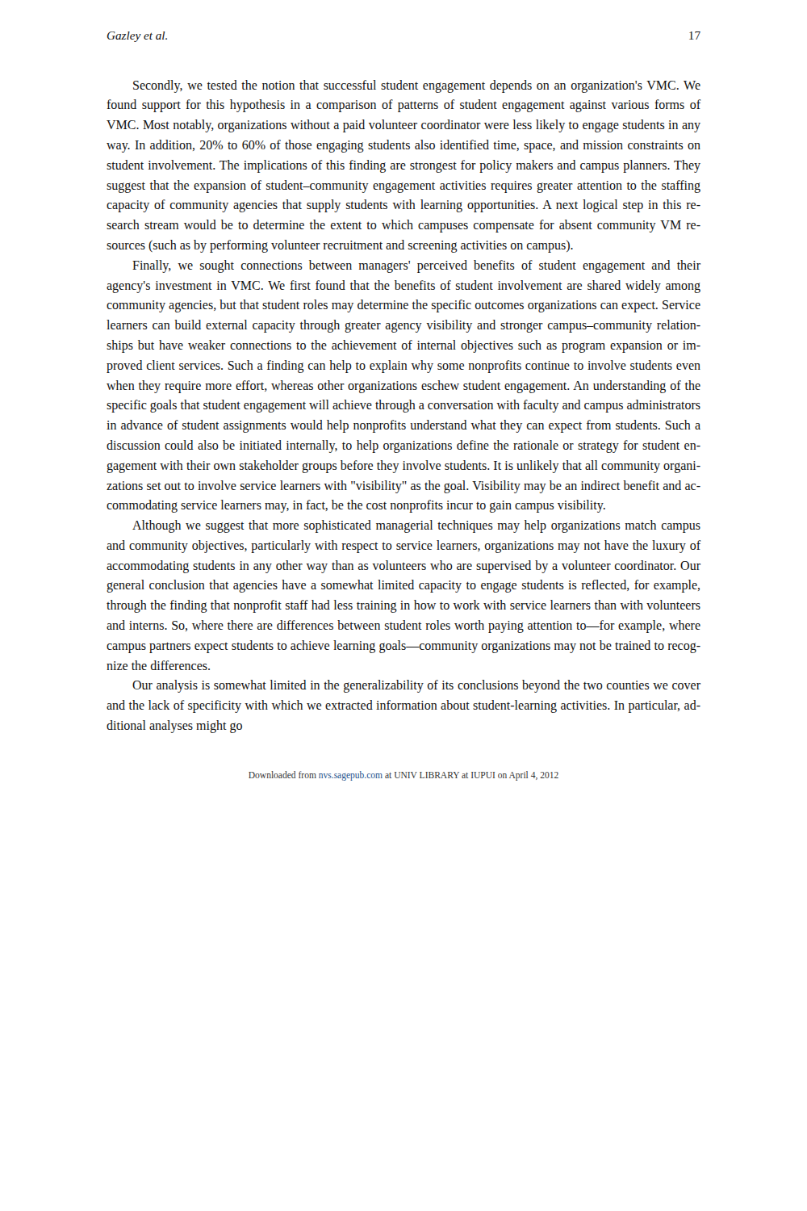Gazley et al. 17
Secondly, we tested the notion that successful student engagement depends on an organization's VMC. We found support for this hypothesis in a comparison of patterns of student engagement against various forms of VMC. Most notably, organizations without a paid volunteer coordinator were less likely to engage students in any way. In addition, 20% to 60% of those engaging students also identified time, space, and mission constraints on student involvement. The implications of this finding are strongest for policy makers and campus planners. They suggest that the expansion of student–community engagement activities requires greater attention to the staffing capacity of community agencies that supply students with learning opportunities. A next logical step in this research stream would be to determine the extent to which campuses compensate for absent community VM resources (such as by performing volunteer recruitment and screening activities on campus).
Finally, we sought connections between managers' perceived benefits of student engagement and their agency's investment in VMC. We first found that the benefits of student involvement are shared widely among community agencies, but that student roles may determine the specific outcomes organizations can expect. Service learners can build external capacity through greater agency visibility and stronger campus–community relationships but have weaker connections to the achievement of internal objectives such as program expansion or improved client services. Such a finding can help to explain why some nonprofits continue to involve students even when they require more effort, whereas other organizations eschew student engagement. An understanding of the specific goals that student engagement will achieve through a conversation with faculty and campus administrators in advance of student assignments would help nonprofits understand what they can expect from students. Such a discussion could also be initiated internally, to help organizations define the rationale or strategy for student engagement with their own stakeholder groups before they involve students. It is unlikely that all community organizations set out to involve service learners with "visibility" as the goal. Visibility may be an indirect benefit and accommodating service learners may, in fact, be the cost nonprofits incur to gain campus visibility.
Although we suggest that more sophisticated managerial techniques may help organizations match campus and community objectives, particularly with respect to service learners, organizations may not have the luxury of accommodating students in any other way than as volunteers who are supervised by a volunteer coordinator. Our general conclusion that agencies have a somewhat limited capacity to engage students is reflected, for example, through the finding that nonprofit staff had less training in how to work with service learners than with volunteers and interns. So, where there are differences between student roles worth paying attention to—for example, where campus partners expect students to achieve learning goals—community organizations may not be trained to recognize the differences.
Our analysis is somewhat limited in the generalizability of its conclusions beyond the two counties we cover and the lack of specificity with which we extracted information about student-learning activities. In particular, additional analyses might go
Downloaded from nvs.sagepub.com at UNIV LIBRARY at IUPUI on April 4, 2012